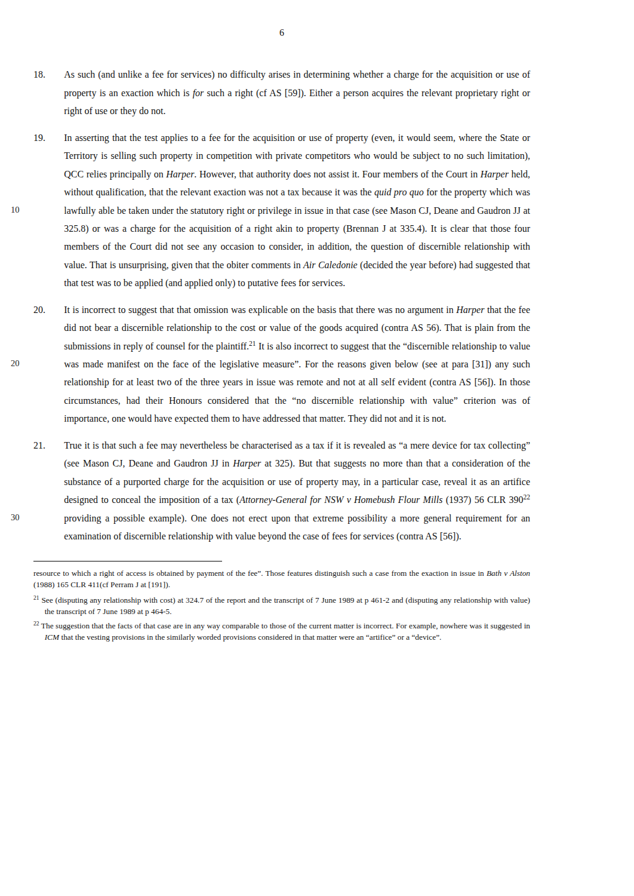6
18. As such (and unlike a fee for services) no difficulty arises in determining whether a charge for the acquisition or use of property is an exaction which is for such a right (cf AS [59]). Either a person acquires the relevant proprietary right or right of use or they do not.
19. In asserting that the test applies to a fee for the acquisition or use of property (even, it would seem, where the State or Territory is selling such property in competition with private competitors who would be subject to no such limitation), QCC relies principally on Harper. However, that authority does not assist it. Four members of the Court in Harper held, without qualification, that the relevant exaction was not a tax because it was the quid pro quo for the property which was lawfully able be taken under the statutory right or privilege in issue in that case (see Mason CJ, 10 Deane and Gaudron JJ at 325.8) or was a charge for the acquisition of a right akin to property (Brennan J at 335.4). It is clear that those four members of the Court did not see any occasion to consider, in addition, the question of discernible relationship with value. That is unsurprising, given that the obiter comments in Air Caledonie (decided the year before) had suggested that that test was to be applied (and applied only) to putative fees for services.
20. It is incorrect to suggest that that omission was explicable on the basis that there was no argument in Harper that the fee did not bear a discernible relationship to the cost or value of the goods acquired (contra AS 56). That is plain from the submissions in reply of counsel for the plaintiff.21 It is also incorrect to suggest that the “discernible relationship to value was made manifest on the face of the legislative measure”. For the reasons given below (see at para [31]) any 20such relationship for at least two of the three years in issue was remote and not at all self evident (contra AS [56]). In those circumstances, had their Honours considered that the “no discernible relationship with value” criterion was of importance, one would have expected them to have addressed that matter. They did not and it is not.
21. True it is that such a fee may nevertheless be characterised as a tax if it is revealed as “a mere device for tax collecting” (see Mason CJ, Deane and Gaudron JJ in Harper at 325). But that suggests no more than that a consideration of the substance of a purported charge for the acquisition or use of property may, in a particular case, reveal it as an artifice designed to conceal the imposition of a tax (Attorney-General for NSW v Homebush Flour Mills (1937) 56 CLR 39022 providing a possible example). One does not erect upon that extreme possibility a more general 30requirement for an examination of discernible relationship with value beyond the case of fees for services (contra AS [56]).
resource to which a right of access is obtained by payment of the fee”. Those features distinguish such a case from the exaction in issue in Bath v Alston (1988) 165 CLR 411(cf Perram J at [191]).
21 See (disputing any relationship with cost) at 324.7 of the report and the transcript of 7 June 1989 at p 461-2 and (disputing any relationship with value) the transcript of 7 June 1989 at p 464-5.
22 The suggestion that the facts of that case are in any way comparable to those of the current matter is incorrect. For example, nowhere was it suggested in ICM that the vesting provisions in the similarly worded provisions considered in that matter were an “artifice” or a “device”.